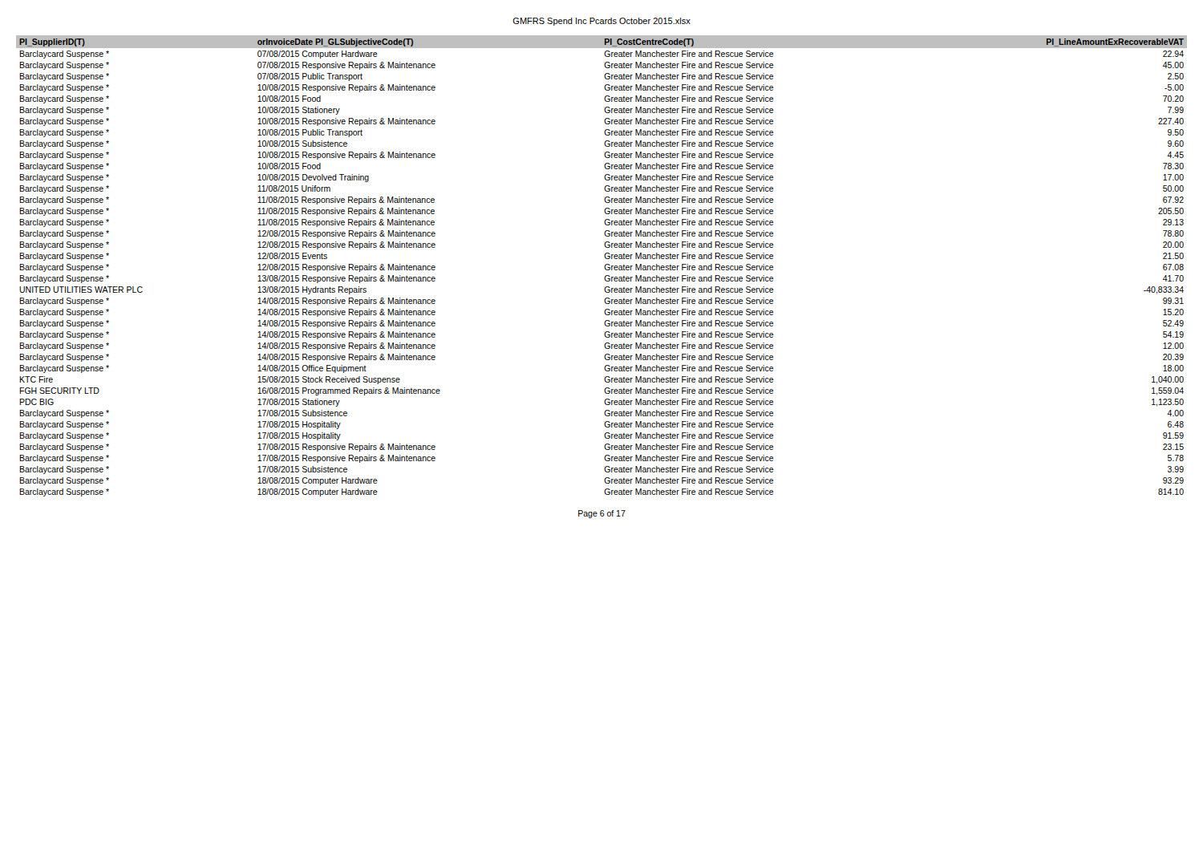GMFRS Spend Inc Pcards October 2015.xlsx
| PI_SupplierID(T) | orInvoiceDate PI_GLSubjectiveCode(T) | PI_CostCentreCode(T) | PI_LineAmountExRecoverableVAT |
| --- | --- | --- | --- |
| Barclaycard Suspense * | 07/08/2015 Computer Hardware | Greater Manchester Fire and Rescue Service | 22.94 |
| Barclaycard Suspense * | 07/08/2015 Responsive Repairs & Maintenance | Greater Manchester Fire and Rescue Service | 45.00 |
| Barclaycard Suspense * | 07/08/2015 Public Transport | Greater Manchester Fire and Rescue Service | 2.50 |
| Barclaycard Suspense * | 10/08/2015 Responsive Repairs & Maintenance | Greater Manchester Fire and Rescue Service | -5.00 |
| Barclaycard Suspense * | 10/08/2015 Food | Greater Manchester Fire and Rescue Service | 70.20 |
| Barclaycard Suspense * | 10/08/2015 Stationery | Greater Manchester Fire and Rescue Service | 7.99 |
| Barclaycard Suspense * | 10/08/2015 Responsive Repairs & Maintenance | Greater Manchester Fire and Rescue Service | 227.40 |
| Barclaycard Suspense * | 10/08/2015 Public Transport | Greater Manchester Fire and Rescue Service | 9.50 |
| Barclaycard Suspense * | 10/08/2015 Subsistence | Greater Manchester Fire and Rescue Service | 9.60 |
| Barclaycard Suspense * | 10/08/2015 Responsive Repairs & Maintenance | Greater Manchester Fire and Rescue Service | 4.45 |
| Barclaycard Suspense * | 10/08/2015 Food | Greater Manchester Fire and Rescue Service | 78.30 |
| Barclaycard Suspense * | 10/08/2015 Devolved Training | Greater Manchester Fire and Rescue Service | 17.00 |
| Barclaycard Suspense * | 11/08/2015 Uniform | Greater Manchester Fire and Rescue Service | 50.00 |
| Barclaycard Suspense * | 11/08/2015 Responsive Repairs & Maintenance | Greater Manchester Fire and Rescue Service | 67.92 |
| Barclaycard Suspense * | 11/08/2015 Responsive Repairs & Maintenance | Greater Manchester Fire and Rescue Service | 205.50 |
| Barclaycard Suspense * | 11/08/2015 Responsive Repairs & Maintenance | Greater Manchester Fire and Rescue Service | 29.13 |
| Barclaycard Suspense * | 12/08/2015 Responsive Repairs & Maintenance | Greater Manchester Fire and Rescue Service | 78.80 |
| Barclaycard Suspense * | 12/08/2015 Responsive Repairs & Maintenance | Greater Manchester Fire and Rescue Service | 20.00 |
| Barclaycard Suspense * | 12/08/2015 Events | Greater Manchester Fire and Rescue Service | 21.50 |
| Barclaycard Suspense * | 12/08/2015 Responsive Repairs & Maintenance | Greater Manchester Fire and Rescue Service | 67.08 |
| Barclaycard Suspense * | 13/08/2015 Responsive Repairs & Maintenance | Greater Manchester Fire and Rescue Service | 41.70 |
| UNITED UTILITIES WATER PLC | 13/08/2015 Hydrants Repairs | Greater Manchester Fire and Rescue Service | -40,833.34 |
| Barclaycard Suspense * | 14/08/2015 Responsive Repairs & Maintenance | Greater Manchester Fire and Rescue Service | 99.31 |
| Barclaycard Suspense * | 14/08/2015 Responsive Repairs & Maintenance | Greater Manchester Fire and Rescue Service | 15.20 |
| Barclaycard Suspense * | 14/08/2015 Responsive Repairs & Maintenance | Greater Manchester Fire and Rescue Service | 52.49 |
| Barclaycard Suspense * | 14/08/2015 Responsive Repairs & Maintenance | Greater Manchester Fire and Rescue Service | 54.19 |
| Barclaycard Suspense * | 14/08/2015 Responsive Repairs & Maintenance | Greater Manchester Fire and Rescue Service | 12.00 |
| Barclaycard Suspense * | 14/08/2015 Responsive Repairs & Maintenance | Greater Manchester Fire and Rescue Service | 20.39 |
| Barclaycard Suspense * | 14/08/2015 Office Equipment | Greater Manchester Fire and Rescue Service | 18.00 |
| KTC Fire | 15/08/2015 Stock Received Suspense | Greater Manchester Fire and Rescue Service | 1,040.00 |
| FGH SECURITY LTD | 16/08/2015 Programmed Repairs & Maintenance | Greater Manchester Fire and Rescue Service | 1,559.04 |
| PDC BIG | 17/08/2015 Stationery | Greater Manchester Fire and Rescue Service | 1,123.50 |
| Barclaycard Suspense * | 17/08/2015 Subsistence | Greater Manchester Fire and Rescue Service | 4.00 |
| Barclaycard Suspense * | 17/08/2015 Hospitality | Greater Manchester Fire and Rescue Service | 6.48 |
| Barclaycard Suspense * | 17/08/2015 Hospitality | Greater Manchester Fire and Rescue Service | 91.59 |
| Barclaycard Suspense * | 17/08/2015 Responsive Repairs & Maintenance | Greater Manchester Fire and Rescue Service | 23.15 |
| Barclaycard Suspense * | 17/08/2015 Responsive Repairs & Maintenance | Greater Manchester Fire and Rescue Service | 5.78 |
| Barclaycard Suspense * | 17/08/2015 Subsistence | Greater Manchester Fire and Rescue Service | 3.99 |
| Barclaycard Suspense * | 18/08/2015 Computer Hardware | Greater Manchester Fire and Rescue Service | 93.29 |
| Barclaycard Suspense * | 18/08/2015 Computer Hardware | Greater Manchester Fire and Rescue Service | 814.10 |
Page 6 of 17